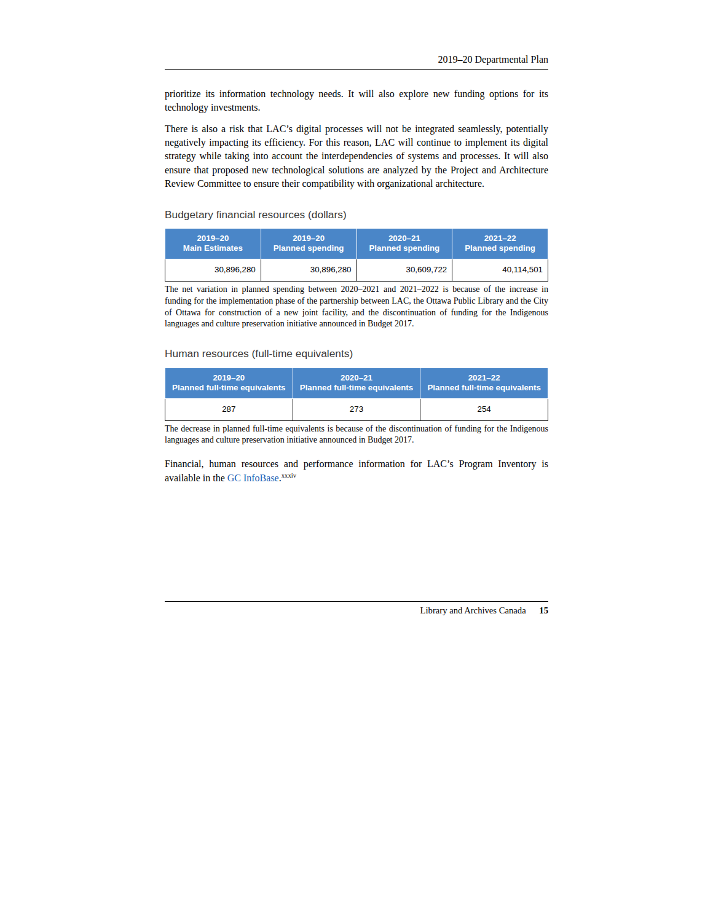2019–20 Departmental Plan
prioritize its information technology needs. It will also explore new funding options for its technology investments.
There is also a risk that LAC’s digital processes will not be integrated seamlessly, potentially negatively impacting its efficiency. For this reason, LAC will continue to implement its digital strategy while taking into account the interdependencies of systems and processes. It will also ensure that proposed new technological solutions are analyzed by the Project and Architecture Review Committee to ensure their compatibility with organizational architecture.
Budgetary financial resources (dollars)
| 2019–20 Main Estimates | 2019–20 Planned spending | 2020–21 Planned spending | 2021–22 Planned spending |
| --- | --- | --- | --- |
| 30,896,280 | 30,896,280 | 30,609,722 | 40,114,501 |
The net variation in planned spending between 2020–2021 and 2021–2022 is because of the increase in funding for the implementation phase of the partnership between LAC, the Ottawa Public Library and the City of Ottawa for construction of a new joint facility, and the discontinuation of funding for the Indigenous languages and culture preservation initiative announced in Budget 2017.
Human resources (full-time equivalents)
| 2019–20 Planned full-time equivalents | 2020–21 Planned full-time equivalents | 2021–22 Planned full-time equivalents |
| --- | --- | --- |
| 287 | 273 | 254 |
The decrease in planned full-time equivalents is because of the discontinuation of funding for the Indigenous languages and culture preservation initiative announced in Budget 2017.
Financial, human resources and performance information for LAC’s Program Inventory is available in the GC InfoBase.xxxiv
Library and Archives Canada 15